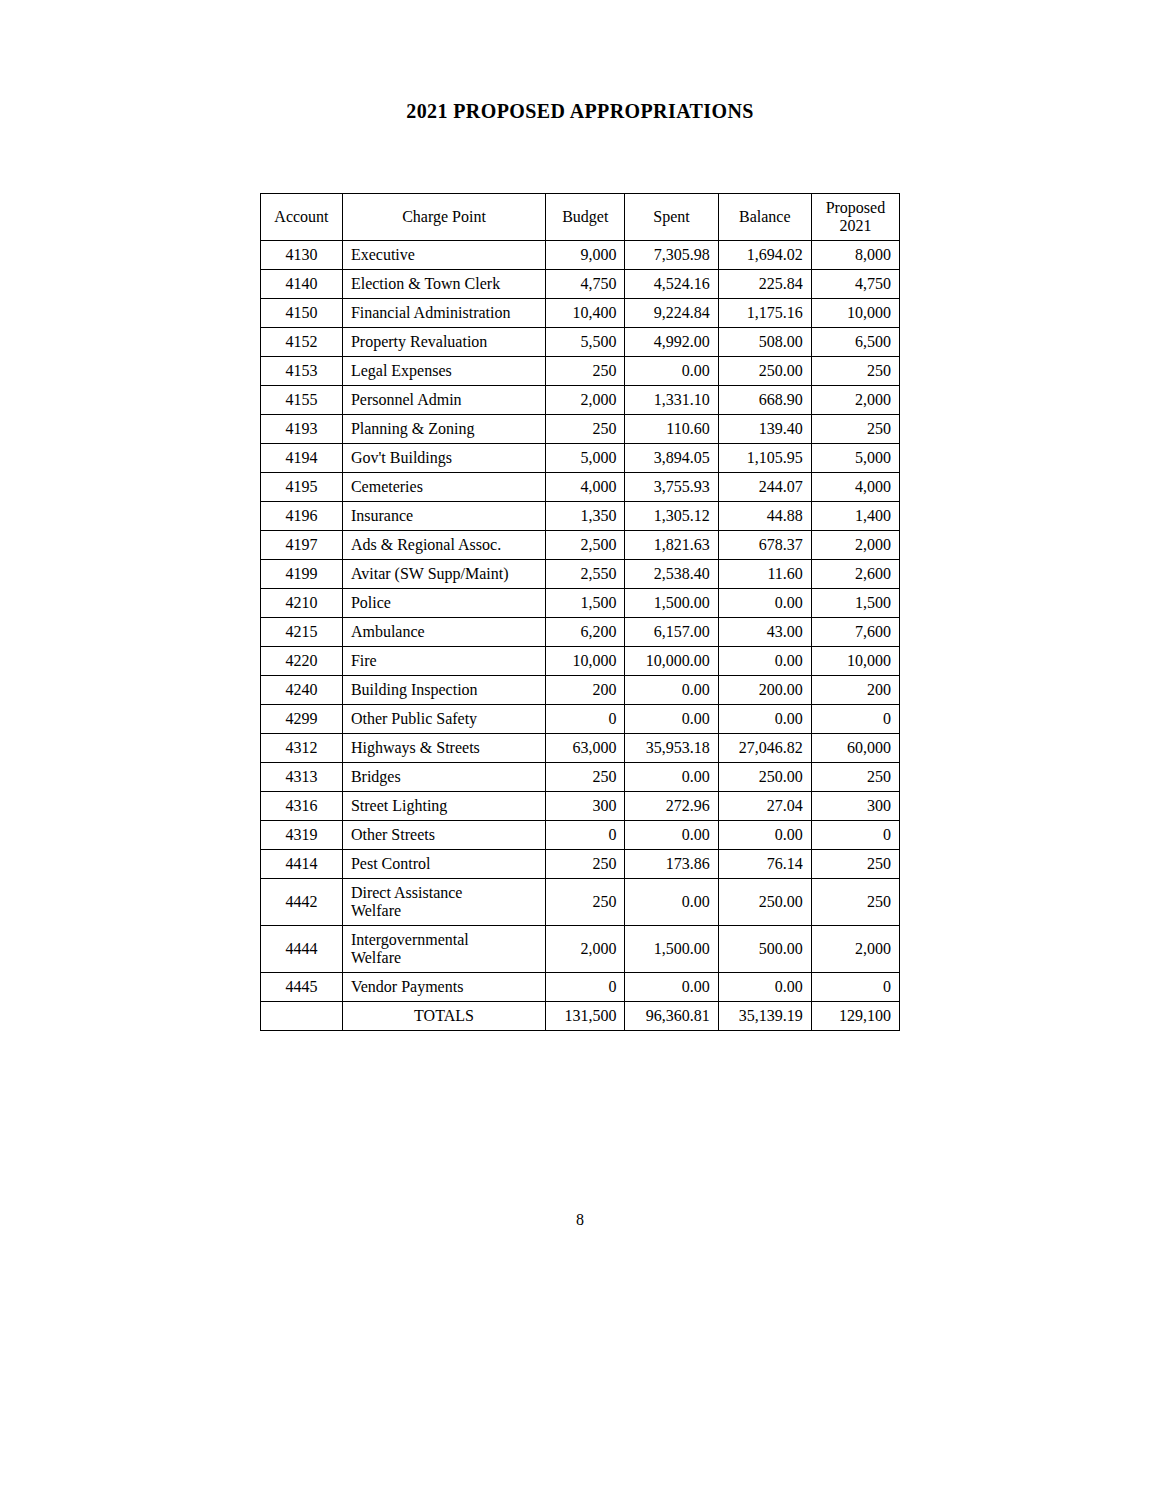2021 PROPOSED APPROPRIATIONS
| Account | Charge Point | Budget | Spent | Balance | Proposed 2021 |
| --- | --- | --- | --- | --- | --- |
| 4130 | Executive | 9,000 | 7,305.98 | 1,694.02 | 8,000 |
| 4140 | Election & Town Clerk | 4,750 | 4,524.16 | 225.84 | 4,750 |
| 4150 | Financial Administration | 10,400 | 9,224.84 | 1,175.16 | 10,000 |
| 4152 | Property Revaluation | 5,500 | 4,992.00 | 508.00 | 6,500 |
| 4153 | Legal Expenses | 250 | 0.00 | 250.00 | 250 |
| 4155 | Personnel Admin | 2,000 | 1,331.10 | 668.90 | 2,000 |
| 4193 | Planning & Zoning | 250 | 110.60 | 139.40 | 250 |
| 4194 | Gov't Buildings | 5,000 | 3,894.05 | 1,105.95 | 5,000 |
| 4195 | Cemeteries | 4,000 | 3,755.93 | 244.07 | 4,000 |
| 4196 | Insurance | 1,350 | 1,305.12 | 44.88 | 1,400 |
| 4197 | Ads & Regional Assoc. | 2,500 | 1,821.63 | 678.37 | 2,000 |
| 4199 | Avitar (SW Supp/Maint) | 2,550 | 2,538.40 | 11.60 | 2,600 |
| 4210 | Police | 1,500 | 1,500.00 | 0.00 | 1,500 |
| 4215 | Ambulance | 6,200 | 6,157.00 | 43.00 | 7,600 |
| 4220 | Fire | 10,000 | 10,000.00 | 0.00 | 10,000 |
| 4240 | Building Inspection | 200 | 0.00 | 200.00 | 200 |
| 4299 | Other Public Safety | 0 | 0.00 | 0.00 | 0 |
| 4312 | Highways & Streets | 63,000 | 35,953.18 | 27,046.82 | 60,000 |
| 4313 | Bridges | 250 | 0.00 | 250.00 | 250 |
| 4316 | Street Lighting | 300 | 272.96 | 27.04 | 300 |
| 4319 | Other Streets | 0 | 0.00 | 0.00 | 0 |
| 4414 | Pest Control | 250 | 173.86 | 76.14 | 250 |
| 4442 | Direct Assistance Welfare | 250 | 0.00 | 250.00 | 250 |
| 4444 | Intergovernmental Welfare | 2,000 | 1,500.00 | 500.00 | 2,000 |
| 4445 | Vendor Payments | 0 | 0.00 | 0.00 | 0 |
| | TOTALS | 131,500 | 96,360.81 | 35,139.19 | 129,100 |
8